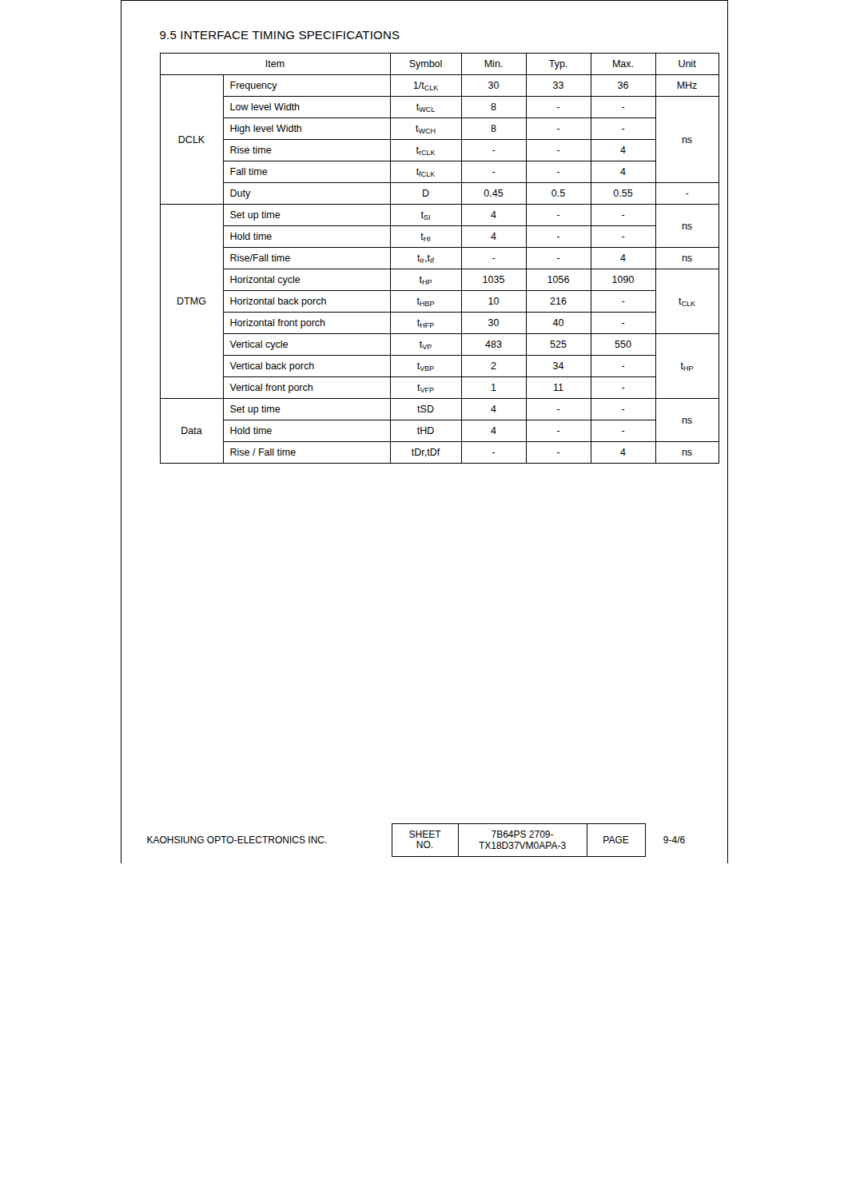9.5 INTERFACE TIMING SPECIFICATIONS
| Item | Symbol | Min. | Typ. | Max. | Unit |
| --- | --- | --- | --- | --- | --- |
| DCLK | Frequency | 1/t CLK | 30 | 33 | 36 | MHz |
| Low level Width | t WCL | 8 | - | - | ns |
| High level Width | t WCH | 8 | - | - |
| Rise time | t rCLK | - | - | 4 |
| Fall time | t fCLK | - | - | 4 |
| Duty | D | 0.45 | 0.5 | 0.55 | - |
| DTMG | Set up time | t SI | 4 | - | - | ns |
| Hold time | t HI | 4 | - | - |
| Rise/Fall time | t Ir ,t If | - | - | 4 | ns |
| Horizontal cycle | t HP | 1035 | 1056 | 1090 | t CLK |
| Horizontal back porch | t HBP | 10 | 216 | - |
| Horizontal front porch | t HFP | 30 | 40 | - |
| Vertical cycle | t VP | 483 | 525 | 550 | t HP |
| Vertical back porch | t VBP | 2 | 34 | - |
| Vertical front porch | t VFP | 1 | 11 | - |
| Data | Set up time | tSD | 4 | - | - | ns |
| Hold time | tHD | 4 | - | - |
| Rise / Fall time | tDr,tDf | - | - | 4 | ns |
| KAOHSIUNG OPTO-ELECTRONICS INC. | SHEET NO. | 7B64PS 2709-TX18D37VM0APA-3 | PAGE | 9-4/6 |